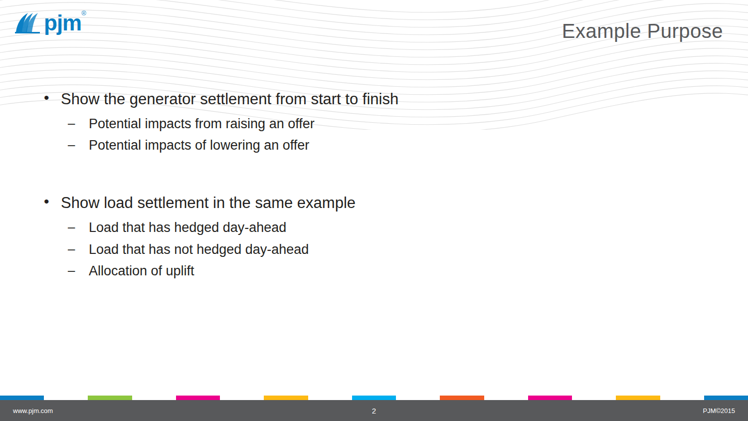pjm®
Example Purpose
Show the generator settlement from start to finish
Potential impacts from raising an offer
Potential impacts of lowering an offer
Show load settlement in the same example
Load that has hedged day-ahead
Load that has not hedged day-ahead
Allocation of uplift
www.pjm.com
2
PJM©2015